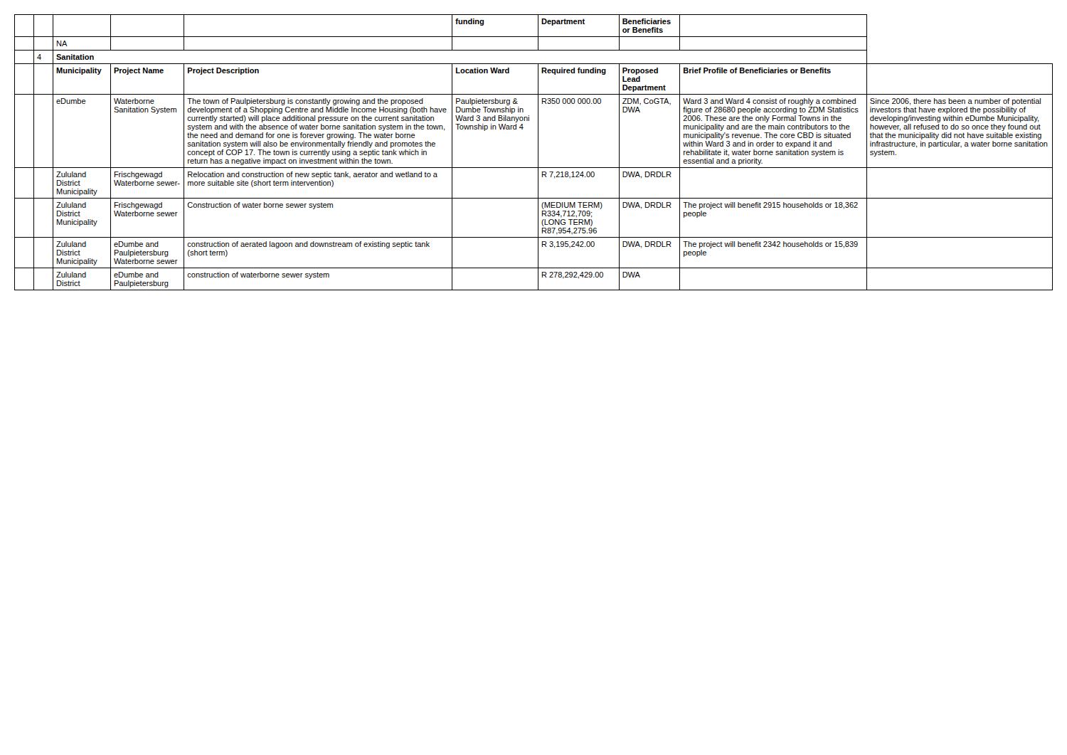| | | | | | funding | Department | Beneficiaries or Benefits | |
| | | NA | | | | | | |
| | 4 | Sanitation |
| | | Municipality | Project Name | Project Description | Location Ward | Required funding | Proposed Lead Department | Brief Profile of Beneficiaries or Benefits | |
| | | eDumbe | Waterborne Sanitation System | The town of Paulpietersburg is constantly growing and the proposed development of a Shopping Centre and Middle Income Housing (both have currently started) will place additional pressure on the current sanitation system and with the absence of water borne sanitation system in the town, the need and demand for one is forever growing. The water borne sanitation system will also be environmentally friendly and promotes the concept of COP 17. The town is currently using a septic tank which in return has a negative impact on investment within the town. | Paulpietersburg & Dumbe Township in Ward 3 and Bilanyoni Township in Ward 4 | R350 000 000.00 | ZDM, CoGTA, DWA | Ward 3 and Ward 4 consist of roughly a combined figure of 28680 people according to ZDM Statistics 2006. These are the only Formal Towns in the municipality and are the main contributors to the municipality's revenue. The core CBD is situated within Ward 3 and in order to expand it and rehabilitate it, water borne sanitation system is essential and a priority. | Since 2006, there has been a number of potential investors that have explored the possibility of developing/investing within eDumbe Municipality, however, all refused to do so once they found out that the municipality did not have suitable existing infrastructure, in particular, a water borne sanitation system. |
| | | Zululand District Municipality | Frischgewagd Waterborne sewer- | Relocation and construction of new septic tank, aerator and wetland to a more suitable site (short term intervention) | | R 7,218,124.00 | DWA, DRDLR | | |
| | | Zululand District Municipality | Frischgewagd Waterborne sewer | Construction of water borne sewer system | | (MEDIUM TERM) R334,712,709; (LONG TERM) R87,954,275.96 | DWA, DRDLR | The project will benefit 2915 households or 18,362 people | |
| | | Zululand District Municipality | eDumbe and Paulpietersburg Waterborne sewer | construction of aerated lagoon and downstream of existing septic tank (short term) | | R 3,195,242.00 | DWA, DRDLR | The project will benefit 2342 households or 15,839 people | |
| | | Zululand District | eDumbe and Paulpietersburg | construction of waterborne sewer system | | R 278,292,429.00 | DWA | | |